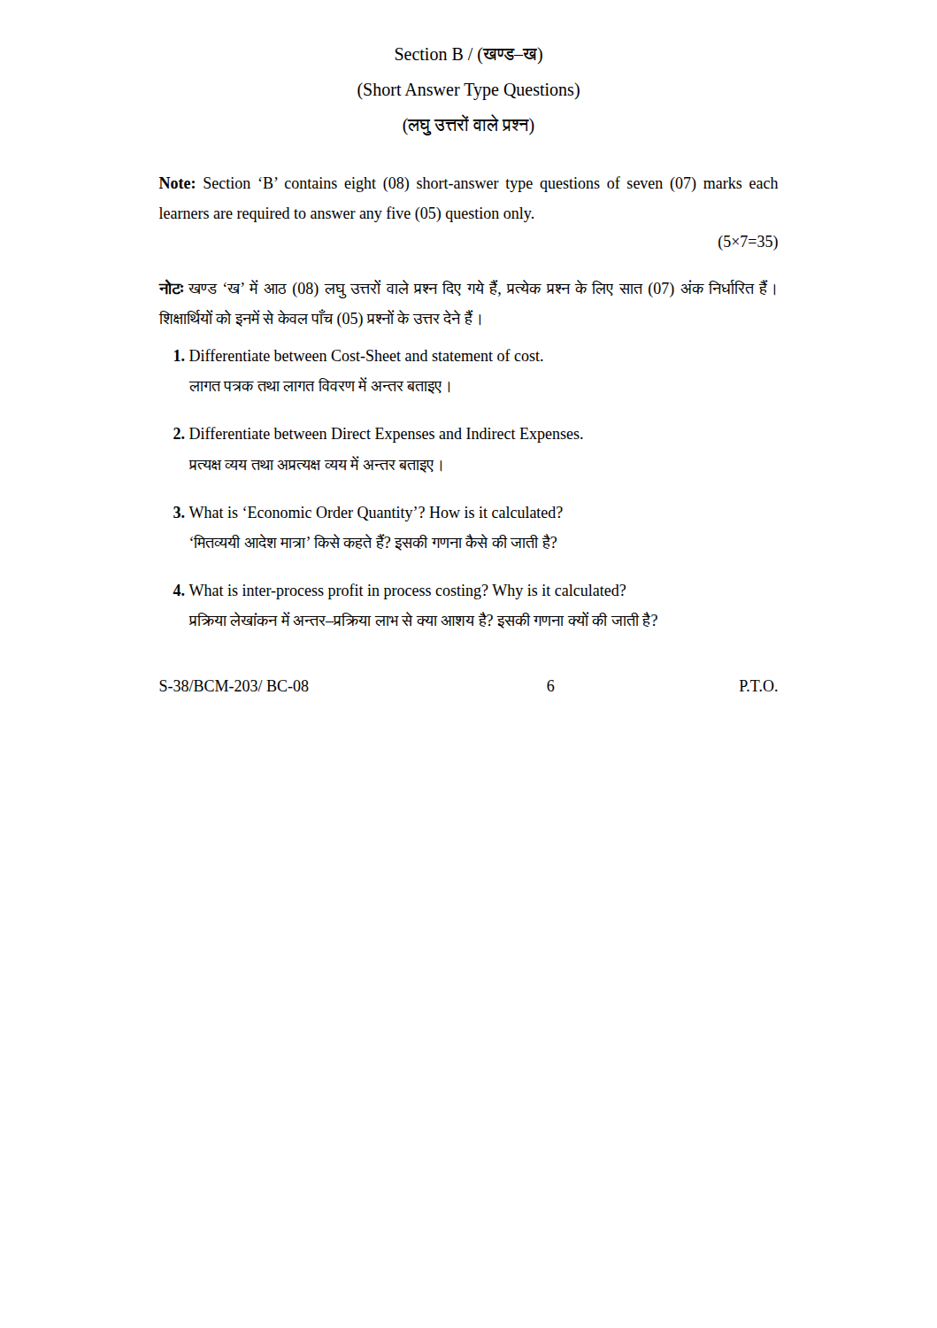Section B / (खण्ड–ख)
(Short Answer Type Questions)
(लघु उत्तरों वाले प्रश्न)
Note: Section ‘B’ contains eight (08) short-answer type questions of seven (07) marks each learners are required to answer any five (05) question only.
(5×7=35)
नोटः खण्ड ‘ख’ में आठ (08) लघु उत्तरों वाले प्रश्न दिए गये हैं, प्रत्येक प्रश्न के लिए सात (07) अंक निर्धारित हैं। शिक्षार्थियों को इनमें से केवल पाँच (05) प्रश्नों के उत्तर देने हैं।
Differentiate between Cost-Sheet and statement of cost. लागत पत्रक तथा लागत विवरण में अन्तर बताइए।
Differentiate between Direct Expenses and Indirect Expenses. प्रत्यक्ष व्यय तथा अप्रत्यक्ष व्यय में अन्तर बताइए।
What is ‘Economic Order Quantity’? How is it calculated? ‘मितव्ययी आदेश मात्रा’ किसे कहते हैं? इसकी गणना कैसे की जाती है?
What is inter-process profit in process costing? Why is it calculated? प्रक्रिया लेखांकन में अन्तर–प्रक्रिया लाभ से क्या आशय है? इसकी गणना क्यों की जाती है?
S-38/BCM-203/ BC-08 6 P.T.O.